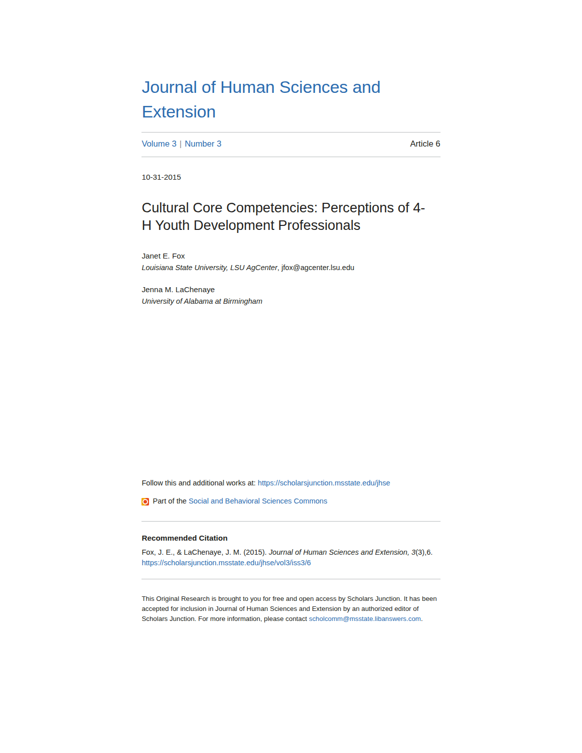Journal of Human Sciences and Extension
Volume 3|Number 3
Article 6
10-31-2015
Cultural Core Competencies: Perceptions of 4-H Youth Development Professionals
Janet E. Fox
Louisiana State University, LSU AgCenter, jfox@agcenter.lsu.edu
Jenna M. LaChenaye
University of Alabama at Birmingham
Follow this and additional works at: https://scholarsjunction.msstate.edu/jhse
Part of the Social and Behavioral Sciences Commons
Recommended Citation
Fox, J. E., & LaChenaye, J. M. (2015). Journal of Human Sciences and Extension, 3(3),6.
https://scholarsjunction.msstate.edu/jhse/vol3/iss3/6
This Original Research is brought to you for free and open access by Scholars Junction. It has been accepted for inclusion in Journal of Human Sciences and Extension by an authorized editor of Scholars Junction. For more information, please contact scholcomm@msstate.libanswers.com.